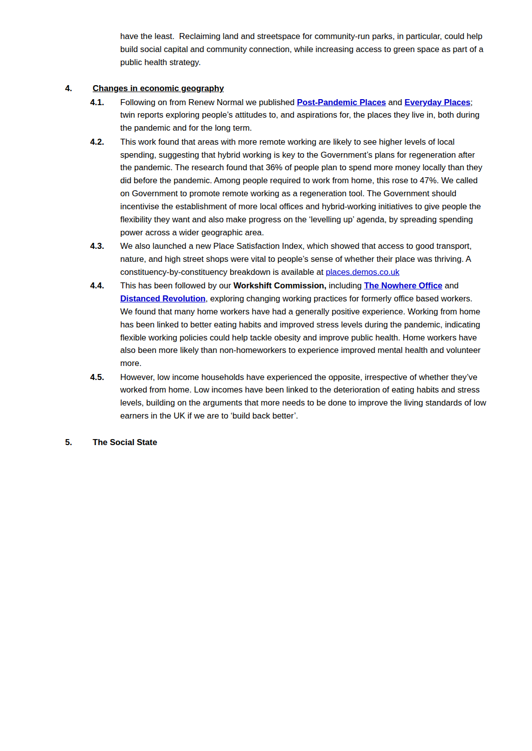have the least. Reclaiming land and streetspace for community-run parks, in particular, could help build social capital and community connection, while increasing access to green space as part of a public health strategy.
4.
Changes in economic geography
4.1.
Following on from Renew Normal we published Post-Pandemic Places and Everyday Places; twin reports exploring people’s attitudes to, and aspirations for, the places they live in, both during the pandemic and for the long term.
4.2.
This work found that areas with more remote working are likely to see higher levels of local spending, suggesting that hybrid working is key to the Government’s plans for regeneration after the pandemic. The research found that 36% of people plan to spend more money locally than they did before the pandemic. Among people required to work from home, this rose to 47%. We called on Government to promote remote working as a regeneration tool. The Government should incentivise the establishment of more local offices and hybrid-working initiatives to give people the flexibility they want and also make progress on the ‘levelling up’ agenda, by spreading spending power across a wider geographic area.
4.3.
We also launched a new Place Satisfaction Index, which showed that access to good transport, nature, and high street shops were vital to people’s sense of whether their place was thriving. A constituency-by-constituency breakdown is available at places.demos.co.uk
4.4.
This has been followed by our Workshift Commission, including The Nowhere Office and Distanced Revolution, exploring changing working practices for formerly office based workers. We found that many home workers have had a generally positive experience. Working from home has been linked to better eating habits and improved stress levels during the pandemic, indicating flexible working policies could help tackle obesity and improve public health. Home workers have also been more likely than non-homeworkers to experience improved mental health and volunteer more.
4.5.
However, low income households have experienced the opposite, irrespective of whether they’ve worked from home. Low incomes have been linked to the deterioration of eating habits and stress levels, building on the arguments that more needs to be done to improve the living standards of low earners in the UK if we are to ‘build back better’.
5.
The Social State